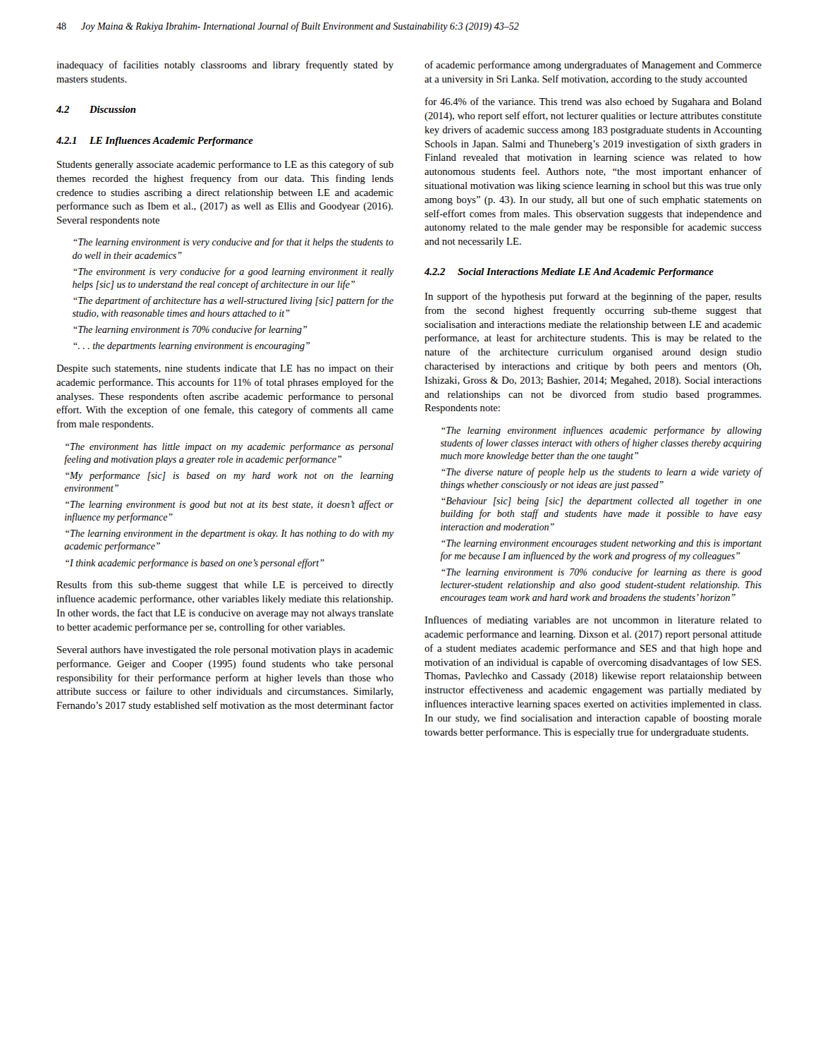48 Joy Maina & Rakiya Ibrahim- International Journal of Built Environment and Sustainability 6:3 (2019) 43–52
inadequacy of facilities notably classrooms and library frequently stated by masters students.
4.2 Discussion
4.2.1 LE Influences Academic Performance
Students generally associate academic performance to LE as this category of sub themes recorded the highest frequency from our data. This finding lends credence to studies ascribing a direct relationship between LE and academic performance such as Ibem et al., (2017) as well as Ellis and Goodyear (2016). Several respondents note
“The learning environment is very conducive and for that it helps the students to do well in their academics”
“The environment is very conducive for a good learning environment it really helps [sic] us to understand the real concept of architecture in our life”
“The department of architecture has a well-structured living [sic] pattern for the studio, with reasonable times and hours attached to it”
“The learning environment is 70% conducive for learning”
“. . . the departments learning environment is encouraging”
Despite such statements, nine students indicate that LE has no impact on their academic performance. This accounts for 11% of total phrases employed for the analyses. These respondents often ascribe academic performance to personal effort. With the exception of one female, this category of comments all came from male respondents.
“The environment has little impact on my academic performance as personal feeling and motivation plays a greater role in academic performance”
“My performance [sic] is based on my hard work not on the learning environment”
“The learning environment is good but not at its best state, it doesn’t affect or influence my performance”
“The learning environment in the department is okay. It has nothing to do with my academic performance”
“I think academic performance is based on one’s personal effort”
Results from this sub-theme suggest that while LE is perceived to directly influence academic performance, other variables likely mediate this relationship. In other words, the fact that LE is conducive on average may not always translate to better academic performance per se, controlling for other variables.
Several authors have investigated the role personal motivation plays in academic performance. Geiger and Cooper (1995) found students who take personal responsibility for their performance perform at higher levels than those who attribute success or failure to other individuals and circumstances. Similarly, Fernando’s 2017 study established self motivation as the most determinant factor of academic performance among undergraduates of Management and Commerce at a university in Sri Lanka. Self motivation, according to the study accounted
for 46.4% of the variance. This trend was also echoed by Sugahara and Boland (2014), who report self effort, not lecturer qualities or lecture attributes constitute key drivers of academic success among 183 postgraduate students in Accounting Schools in Japan. Salmi and Thuneberg’s 2019 investigation of sixth graders in Finland revealed that motivation in learning science was related to how autonomous students feel. Authors note, “the most important enhancer of situational motivation was liking science learning in school but this was true only among boys” (p. 43). In our study, all but one of such emphatic statements on self-effort comes from males. This observation suggests that independence and autonomy related to the male gender may be responsible for academic success and not necessarily LE.
4.2.2 Social Interactions Mediate LE And Academic Performance
In support of the hypothesis put forward at the beginning of the paper, results from the second highest frequently occurring sub-theme suggest that socialisation and interactions mediate the relationship between LE and academic performance, at least for architecture students. This is may be related to the nature of the architecture curriculum organised around design studio characterised by interactions and critique by both peers and mentors (Oh, Ishizaki, Gross & Do, 2013; Bashier, 2014; Megahed, 2018). Social interactions and relationships can not be divorced from studio based programmes. Respondents note:
“The learning environment influences academic performance by allowing students of lower classes interact with others of higher classes thereby acquiring much more knowledge better than the one taught”
“The diverse nature of people help us the students to learn a wide variety of things whether consciously or not ideas are just passed”
“Behaviour [sic] being [sic] the department collected all together in one building for both staff and students have made it possible to have easy interaction and moderation”
“The learning environment encourages student networking and this is important for me because I am influenced by the work and progress of my colleagues”
“The learning environment is 70% conducive for learning as there is good lecturer-student relationship and also good student-student relationship. This encourages team work and hard work and broadens the students’ horizon”
Influences of mediating variables are not uncommon in literature related to academic performance and learning. Dixson et al. (2017) report personal attitude of a student mediates academic performance and SES and that high hope and motivation of an individual is capable of overcoming disadvantages of low SES. Thomas, Pavlechko and Cassady (2018) likewise report relataionship between instructor effectiveness and academic engagement was partially mediated by influences interactive learning spaces exerted on activities implemented in class. In our study, we find socialisation and interaction capable of boosting morale towards better performance. This is especially true for undergraduate students.